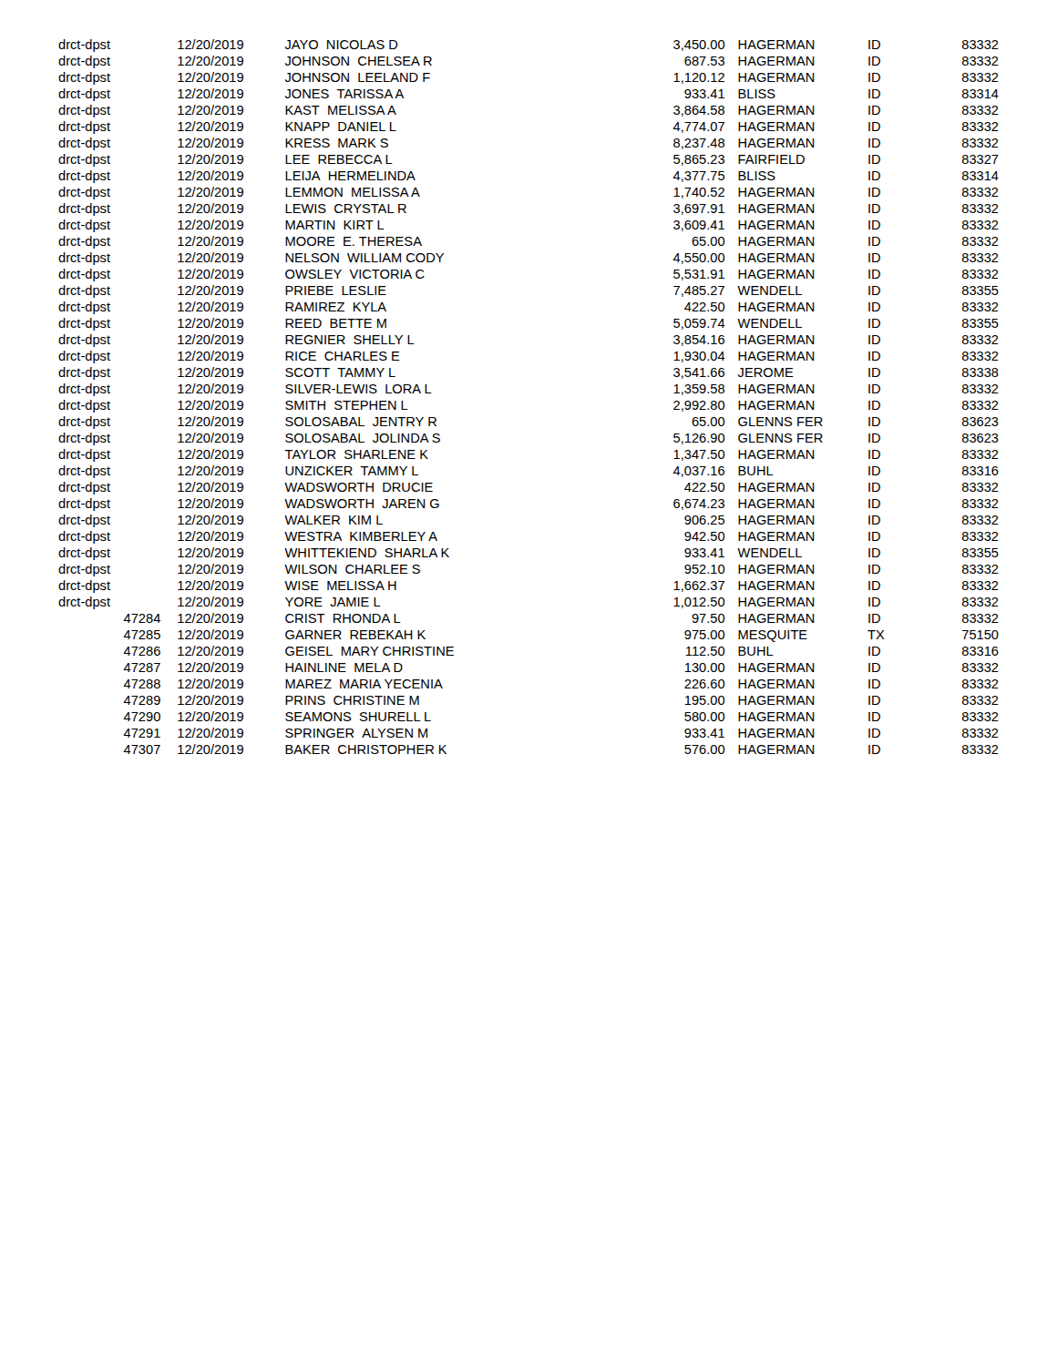| drct-dpst | 12/20/2019 | JAYO NICOLAS D | 3,450.00 | HAGERMAN | ID | 83332 |
| drct-dpst | 12/20/2019 | JOHNSON CHELSEA R | 687.53 | HAGERMAN | ID | 83332 |
| drct-dpst | 12/20/2019 | JOHNSON LEELAND F | 1,120.12 | HAGERMAN | ID | 83332 |
| drct-dpst | 12/20/2019 | JONES TARISSA A | 933.41 | BLISS | ID | 83314 |
| drct-dpst | 12/20/2019 | KAST MELISSA A | 3,864.58 | HAGERMAN | ID | 83332 |
| drct-dpst | 12/20/2019 | KNAPP DANIEL L | 4,774.07 | HAGERMAN | ID | 83332 |
| drct-dpst | 12/20/2019 | KRESS MARK S | 8,237.48 | HAGERMAN | ID | 83332 |
| drct-dpst | 12/20/2019 | LEE REBECCA L | 5,865.23 | FAIRFIELD | ID | 83327 |
| drct-dpst | 12/20/2019 | LEIJA HERMELINDA | 4,377.75 | BLISS | ID | 83314 |
| drct-dpst | 12/20/2019 | LEMMON MELISSA A | 1,740.52 | HAGERMAN | ID | 83332 |
| drct-dpst | 12/20/2019 | LEWIS CRYSTAL R | 3,697.91 | HAGERMAN | ID | 83332 |
| drct-dpst | 12/20/2019 | MARTIN KIRT L | 3,609.41 | HAGERMAN | ID | 83332 |
| drct-dpst | 12/20/2019 | MOORE E. THERESA | 65.00 | HAGERMAN | ID | 83332 |
| drct-dpst | 12/20/2019 | NELSON WILLIAM CODY | 4,550.00 | HAGERMAN | ID | 83332 |
| drct-dpst | 12/20/2019 | OWSLEY VICTORIA C | 5,531.91 | HAGERMAN | ID | 83332 |
| drct-dpst | 12/20/2019 | PRIEBE LESLIE | 7,485.27 | WENDELL | ID | 83355 |
| drct-dpst | 12/20/2019 | RAMIREZ KYLA | 422.50 | HAGERMAN | ID | 83332 |
| drct-dpst | 12/20/2019 | REED BETTE M | 5,059.74 | WENDELL | ID | 83355 |
| drct-dpst | 12/20/2019 | REGNIER SHELLY L | 3,854.16 | HAGERMAN | ID | 83332 |
| drct-dpst | 12/20/2019 | RICE CHARLES E | 1,930.04 | HAGERMAN | ID | 83332 |
| drct-dpst | 12/20/2019 | SCOTT TAMMY L | 3,541.66 | JEROME | ID | 83338 |
| drct-dpst | 12/20/2019 | SILVER-LEWIS LORA L | 1,359.58 | HAGERMAN | ID | 83332 |
| drct-dpst | 12/20/2019 | SMITH STEPHEN L | 2,992.80 | HAGERMAN | ID | 83332 |
| drct-dpst | 12/20/2019 | SOLOSABAL JENTRY R | 65.00 | GLENNS FER | ID | 83623 |
| drct-dpst | 12/20/2019 | SOLOSABAL JOLINDA S | 5,126.90 | GLENNS FER | ID | 83623 |
| drct-dpst | 12/20/2019 | TAYLOR SHARLENE K | 1,347.50 | HAGERMAN | ID | 83332 |
| drct-dpst | 12/20/2019 | UNZICKER TAMMY L | 4,037.16 | BUHL | ID | 83316 |
| drct-dpst | 12/20/2019 | WADSWORTH DRUCIE | 422.50 | HAGERMAN | ID | 83332 |
| drct-dpst | 12/20/2019 | WADSWORTH JAREN G | 6,674.23 | HAGERMAN | ID | 83332 |
| drct-dpst | 12/20/2019 | WALKER KIM L | 906.25 | HAGERMAN | ID | 83332 |
| drct-dpst | 12/20/2019 | WESTRA KIMBERLEY A | 942.50 | HAGERMAN | ID | 83332 |
| drct-dpst | 12/20/2019 | WHITTEKIEND SHARLA K | 933.41 | WENDELL | ID | 83355 |
| drct-dpst | 12/20/2019 | WILSON CHARLEE S | 952.10 | HAGERMAN | ID | 83332 |
| drct-dpst | 12/20/2019 | WISE MELISSA H | 1,662.37 | HAGERMAN | ID | 83332 |
| drct-dpst | 12/20/2019 | YORE JAMIE L | 1,012.50 | HAGERMAN | ID | 83332 |
| 47284 | 12/20/2019 | CRIST RHONDA L | 97.50 | HAGERMAN | ID | 83332 |
| 47285 | 12/20/2019 | GARNER REBEKAH K | 975.00 | MESQUITE | TX | 75150 |
| 47286 | 12/20/2019 | GEISEL MARY CHRISTINE | 112.50 | BUHL | ID | 83316 |
| 47287 | 12/20/2019 | HAINLINE MELA D | 130.00 | HAGERMAN | ID | 83332 |
| 47288 | 12/20/2019 | MAREZ MARIA YECENIA | 226.60 | HAGERMAN | ID | 83332 |
| 47289 | 12/20/2019 | PRINS CHRISTINE M | 195.00 | HAGERMAN | ID | 83332 |
| 47290 | 12/20/2019 | SEAMONS SHURELL L | 580.00 | HAGERMAN | ID | 83332 |
| 47291 | 12/20/2019 | SPRINGER ALYSEN M | 933.41 | HAGERMAN | ID | 83332 |
| 47307 | 12/20/2019 | BAKER CHRISTOPHER K | 576.00 | HAGERMAN | ID | 83332 |